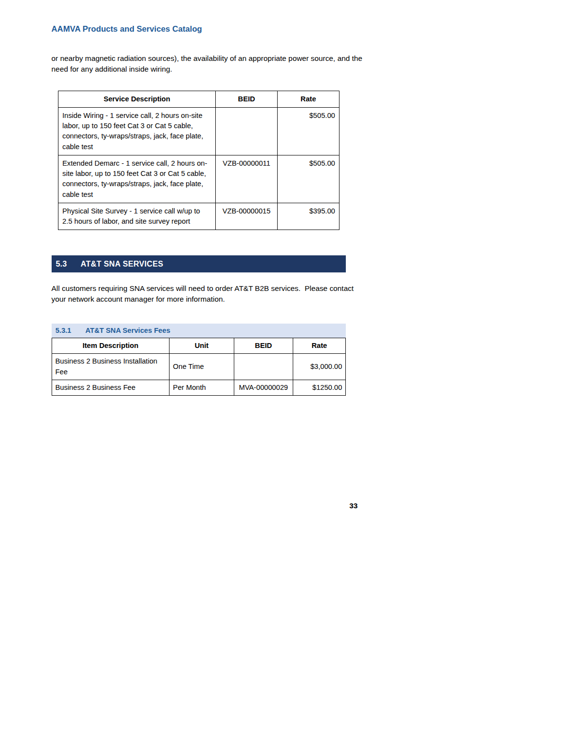AAMVA Products and Services Catalog
or nearby magnetic radiation sources), the availability of an appropriate power source, and the need for any additional inside wiring.
| Service Description | BEID | Rate |
| --- | --- | --- |
| Inside Wiring - 1 service call, 2 hours on-site labor, up to 150 feet Cat 3 or Cat 5 cable, connectors, ty-wraps/straps, jack, face plate, cable test | | $505.00 |
| Extended Demarc - 1 service call, 2 hours on-site labor, up to 150 feet Cat 3 or Cat 5 cable, connectors, ty-wraps/straps, jack, face plate, cable test | VZB-00000011 | $505.00 |
| Physical Site Survey - 1 service call w/up to 2.5 hours of labor, and site survey report | VZB-00000015 | $395.00 |
5.3 AT&T SNA SERVICES
All customers requiring SNA services will need to order AT&T B2B services. Please contact your network account manager for more information.
5.3.1 AT&T SNA Services Fees
| Item Description | Unit | BEID | Rate |
| --- | --- | --- | --- |
| Business 2 Business Installation Fee | One Time | | $3,000.00 |
| Business 2 Business Fee | Per Month | MVA-00000029 | $1250.00 |
33